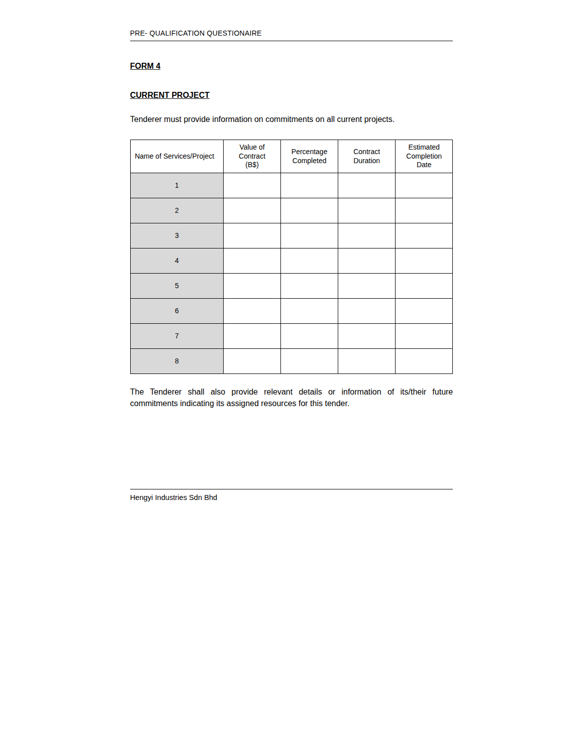PRE- QUALIFICATION QUESTIONAIRE
FORM 4
CURRENT PROJECT
Tenderer must provide information on commitments on all current projects.
| Name of Services/Project | Value of Contract (B$) | Percentage Completed | Contract Duration | Estimated Completion Date |
| --- | --- | --- | --- | --- |
| 1 | | | | |
| 2 | | | | |
| 3 | | | | |
| 4 | | | | |
| 5 | | | | |
| 6 | | | | |
| 7 | | | | |
| 8 | | | | |
The Tenderer shall also provide relevant details or information of its/their future commitments indicating its assigned resources for this tender.
Hengyi Industries Sdn Bhd